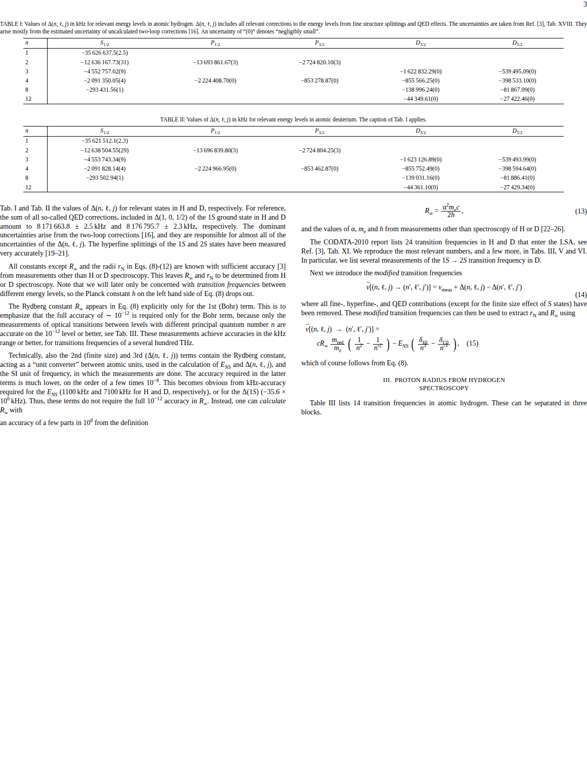3
TABLE I: Values of Δ(n, ℓ, j) in kHz for relevant energy levels in atomic hydrogen. Δ(n, ℓ, j) includes all relevant corrections to the energy levels from fine structure splittings and QED effects. The uncertainties are taken from Ref. [3], Tab. XVIII. They arise mostly from the estimated uncertainty of uncalculated two-loop corrections [16]. An uncertainty of “(0)” denotes “negligibly small”.
| n | S 1/2 | P 1/2 | P 3/2 | D 3/2 | D 5/2 |
| --- | --- | --- | --- | --- | --- |
| 1 | −35 626 637.5(2.5) | | | | |
| 2 | −12 636 167.73(31) | −13 693 861.67(3) | −2 724 820.10(3) | | |
| 3 | −4 552 757.02(9) | | | −1 622 832.29(0) | −539 495.09(0) |
| 4 | −2 091 350.05(4) | −2 224 408.70(0) | −853 278.87(0) | −855 566.25(0) | −398 533.10(0) |
| 8 | −293 431.56(1) | | | −138 996.24(0) | −81 867.09(0) |
| 12 | | | | −44 349.61(0) | −27 422.46(0) |
TABLE II: Values of Δ(n, ℓ, j) in kHz for relevant energy levels in atomic deuterium. The caption of Tab. I applies.
| n | S 1/2 | P 1/2 | P 3/2 | D 3/2 | D 5/2 |
| --- | --- | --- | --- | --- | --- |
| 1 | −35 621 512.1(2.3) | | | | |
| 2 | −12 638 504.55(29) | −13 696 839.80(3) | −2 724 804.25(3) | | |
| 3 | −4 553 743.34(9) | | | −1 623 126.89(0) | −539 493.99(0) |
| 4 | −2 091 828.14(4) | −2 224 966.95(0) | −853 462.87(0) | −855 752.49(0) | −398 594.64(0) |
| 8 | −293 502.94(1) | | | −139 031.16(0) | −81 886.41(0) |
| 12 | | | | −44 361.10(0) | −27 429.34(0) |
Tab. I and Tab. II the values of Δ(n, ℓ, j) for relevant states in H and D, respectively. For reference, the sum of all so-called QED corrections, included in Δ(1, 0, 1/2) of the 1S ground state in H and D amount to 8 171 663.8 ± 2.5 kHz and 8 176 795.7 ± 2.3 kHz, respectively. The dominant uncertainties arise from the two-loop corrections [16], and they are responsible for almost all of the uncertainties of the Δ(n, ℓ, j). The hyperfine splittings of the 1S and 2S states have been measured very accurately [19–21].
All constants except R∞ and the radii rN in Eqs. (8)-(12) are known with sufficient accuracy [3] from measurements other than H or D spectroscopy. This leaves R∞ and rN to be determined from H or D spectroscopy. Note that we will later only be concerned with transition frequencies between different energy levels, so the Planck constant h on the left hand side of Eq. (8) drops out.
The Rydberg constant R∞ appears in Eq. (8) explicitly only for the 1st (Bohr) term. This is to emphasize that the full accuracy of ∼ 10−12 is required only for the Bohr term, because only the measurements of optical transitions between levels with different principal quantum number n are accurate on the 10−12 level or better, see Tab. III. These measurements achieve accuracies in the kHz range or better, for transitions frequencies of a several hundred THz.
Technically, also the 2nd (finite size) and 3rd (Δ(n, ℓ, j)) terms contain the Rydberg constant, acting as a “unit converter” between atomic units, used in the calculation of ENS and Δ(n, ℓ, j), and the SI unit of frequency, in which the measurements are done. The accuracy required in the latter terms is much lower, on the order of a few times 10−8. This becomes obvious from kHz-accuracy required for the ENS (1100 kHz and 7100 kHz for H and D, respectively), or for the Δ(1S) (−35.6 × 106 kHz). Thus, these terms do not require the full 10−12 accuracy in R∞. Instead, one can calculate R∞ with
an accuracy of a few parts in 108 from the definition
R∞ = α2mec 2h, (13)
and the values of α, me and h from measurements other than spectroscopy of H or D [22–26].
The CODATA-2010 report lists 24 transition frequencies in H and D that enter the LSA, see Ref. [3], Tab. XI. We reproduce the most relevant numbers, and a few more, in Tabs. III, V and VI. In particular, we list several measurements of the 1S → 2S transition frequency in D.
Next we introduce the modified transition frequencies
~ ν [(n, ℓ, j) → (n′, ℓ′, j′)] = νmeas + Δ(n, ℓ, j) − Δ(n′, ℓ′, j′) (14)
where all fine-, hyperfine-, and QED contributions (except for the finite size effect of S states) have been removed. These modified transition frequencies can then be used to extract rN and R∞ using
~ ν [(n, ℓ, j) → (n′, ℓ′, j′)] = cR∞ mred me ( 1 n2 − 1 n′2 ) − ENS ( δℓ0 n3 − δℓ′0 n′3 ), (15)
which of course follows from Eq. (8).
III. PROTON RADIUS FROM HYDROGEN
SPECTROSCOPY
Table III lists 14 transition frequencies in atomic hydrogen. These can be separated in three blocks.